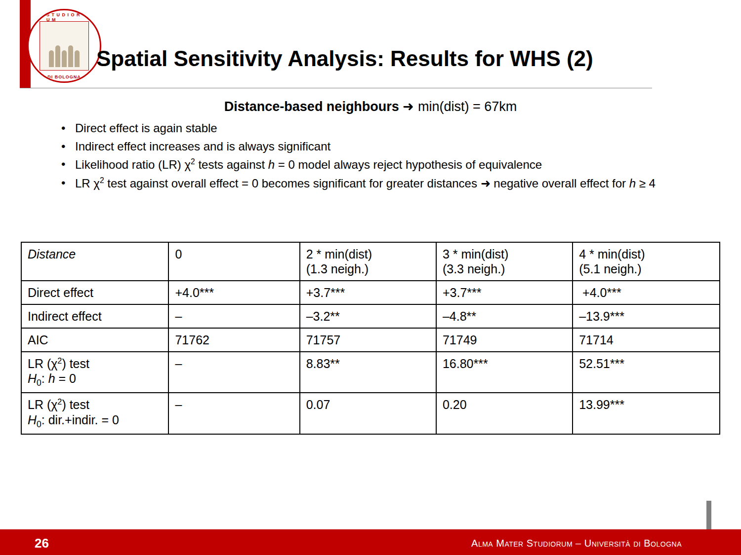S T U D I O R U M DI BOLOGNA
Spatial Sensitivity Analysis: Results for WHS (2)
Distance-based neighbours ➜ min(dist) = 67km
Direct effect is again stable
Indirect effect increases and is always significant
Likelihood ratio (LR) χ2 tests against h = 0 model always reject hypothesis of equivalence
LR χ2 test against overall effect = 0 becomes significant for greater distances ➜ negative overall effect for h ≥ 4
| Distance | 0 | 2 * min(dist) (1.3 neigh.) | 3 * min(dist) (3.3 neigh.) | 4 * min(dist) (5.1 neigh.) |
| Direct effect | +4.0*** | +3.7*** | +3.7*** | +4.0*** |
| Indirect effect | – | –3.2** | –4.8** | –13.9*** |
| AIC | 71762 | 71757 | 71749 | 71714 |
| LR (χ 2 ) test H 0 : h = 0 | – | 8.83** | 16.80*** | 52.51*** |
| LR (χ 2 ) test H 0 : dir.+indir. = 0 | – | 0.07 | 0.20 | 13.99*** |
26
Alma Mater Studiorum – Università di Bologna